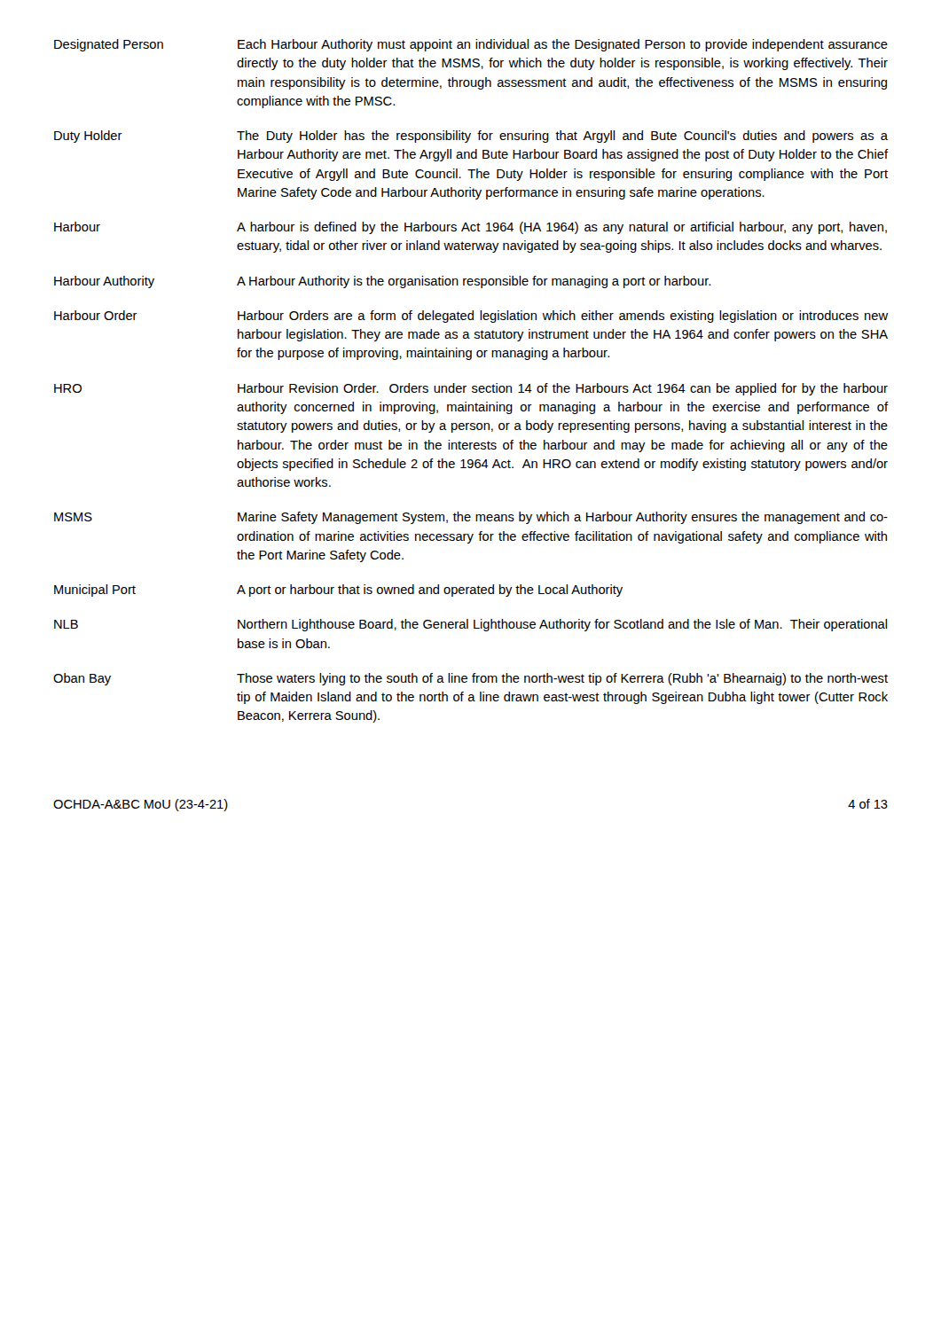| Designated Person | Each Harbour Authority must appoint an individual as the Designated Person to provide independent assurance directly to the duty holder that the MSMS, for which the duty holder is responsible, is working effectively. Their main responsibility is to determine, through assessment and audit, the effectiveness of the MSMS in ensuring compliance with the PMSC. |
| Duty Holder | The Duty Holder has the responsibility for ensuring that Argyll and Bute Council's duties and powers as a Harbour Authority are met. The Argyll and Bute Harbour Board has assigned the post of Duty Holder to the Chief Executive of Argyll and Bute Council. The Duty Holder is responsible for ensuring compliance with the Port Marine Safety Code and Harbour Authority performance in ensuring safe marine operations. |
| Harbour | A harbour is defined by the Harbours Act 1964 (HA 1964) as any natural or artificial harbour, any port, haven, estuary, tidal or other river or inland waterway navigated by sea-going ships. It also includes docks and wharves. |
| Harbour Authority | A Harbour Authority is the organisation responsible for managing a port or harbour. |
| Harbour Order | Harbour Orders are a form of delegated legislation which either amends existing legislation or introduces new harbour legislation. They are made as a statutory instrument under the HA 1964 and confer powers on the SHA for the purpose of improving, maintaining or managing a harbour. |
| HRO | Harbour Revision Order. Orders under section 14 of the Harbours Act 1964 can be applied for by the harbour authority concerned in improving, maintaining or managing a harbour in the exercise and performance of statutory powers and duties, or by a person, or a body representing persons, having a substantial interest in the harbour. The order must be in the interests of the harbour and may be made for achieving all or any of the objects specified in Schedule 2 of the 1964 Act. An HRO can extend or modify existing statutory powers and/or authorise works. |
| MSMS | Marine Safety Management System, the means by which a Harbour Authority ensures the management and co-ordination of marine activities necessary for the effective facilitation of navigational safety and compliance with the Port Marine Safety Code. |
| Municipal Port | A port or harbour that is owned and operated by the Local Authority |
| NLB | Northern Lighthouse Board, the General Lighthouse Authority for Scotland and the Isle of Man. Their operational base is in Oban. |
| Oban Bay | Those waters lying to the south of a line from the north-west tip of Kerrera (Rubh 'a' Bhearnaig) to the north-west tip of Maiden Island and to the north of a line drawn east-west through Sgeirean Dubha light tower (Cutter Rock Beacon, Kerrera Sound). |
OCHDA-A&BC MoU (23-4-21) 4 of 13